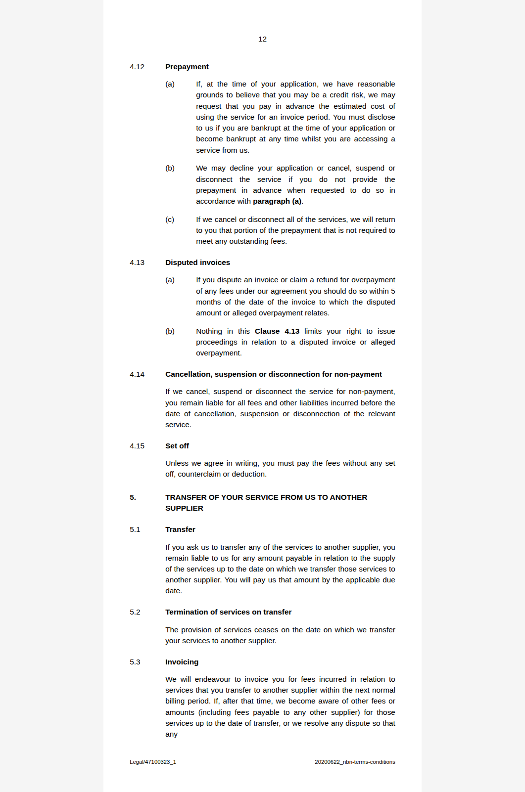12
4.12
Prepayment
(a)
If, at the time of your application, we have reasonable grounds to believe that you may be a credit risk, we may request that you pay in advance the estimated cost of using the service for an invoice period. You must disclose to us if you are bankrupt at the time of your application or become bankrupt at any time whilst you are accessing a service from us.
(b)
We may decline your application or cancel, suspend or disconnect the service if you do not provide the prepayment in advance when requested to do so in accordance with paragraph (a).
(c)
If we cancel or disconnect all of the services, we will return to you that portion of the prepayment that is not required to meet any outstanding fees.
4.13
Disputed invoices
(a)
If you dispute an invoice or claim a refund for overpayment of any fees under our agreement you should do so within 5 months of the date of the invoice to which the disputed amount or alleged overpayment relates.
(b)
Nothing in this Clause 4.13 limits your right to issue proceedings in relation to a disputed invoice or alleged overpayment.
4.14
Cancellation, suspension or disconnection for non-payment
If we cancel, suspend or disconnect the service for non-payment, you remain liable for all fees and other liabilities incurred before the date of cancellation, suspension or disconnection of the relevant service.
4.15
Set off
Unless we agree in writing, you must pay the fees without any set off, counterclaim or deduction.
5.
Transfer of your service from us to another supplier
5.1
Transfer
If you ask us to transfer any of the services to another supplier, you remain liable to us for any amount payable in relation to the supply of the services up to the date on which we transfer those services to another supplier. You will pay us that amount by the applicable due date.
5.2
Termination of services on transfer
The provision of services ceases on the date on which we transfer your services to another supplier.
5.3
Invoicing
We will endeavour to invoice you for fees incurred in relation to services that you transfer to another supplier within the next normal billing period. If, after that time, we become aware of other fees or amounts (including fees payable to any other supplier) for those services up to the date of transfer, or we resolve any dispute so that any
Legal/47100323_1 20200622_nbn-terms-conditions